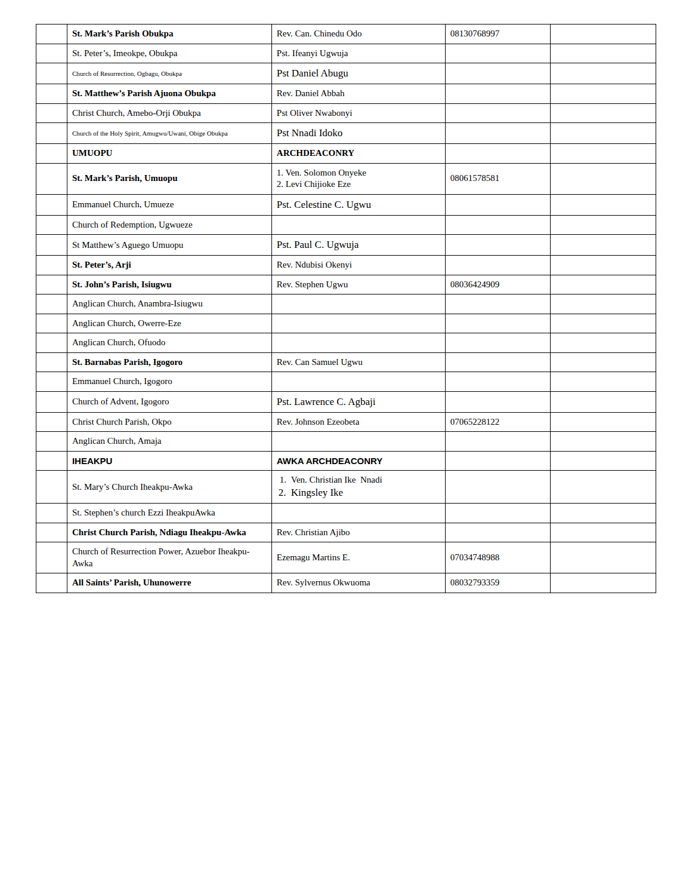| | St. Mark’s Parish Obukpa | Rev. Can. Chinedu Odo | 08130768997 | |
| | St. Peter’s, Imeokpe, Obukpa | Pst. Ifeanyi Ugwuja | | |
| | Church of Resurrection, Ogbagu, Obukpa | Pst Daniel Abugu | | |
| | St. Matthew’s Parish Ajuona Obukpa | Rev. Daniel Abbah | | |
| | Christ Church, Amebo-Orji Obukpa | Pst Oliver Nwabonyi | | |
| | Church of the Holy Spirit, Amugwu/Uwani, Obige Obukpa | Pst Nnadi Idoko | | |
| | UMUOPU | ARCHDEACONRY | | |
| | St. Mark’s Parish, Umuopu | 1. Ven. Solomon Onyeke 2. Levi Chijioke Eze | 08061578581 | |
| | Emmanuel Church, Umueze | Pst. Celestine C. Ugwu | | |
| | Church of Redemption, Ugwueze | | | |
| | St Matthew’s Aguego Umuopu | Pst. Paul C. Ugwuja | | |
| | St. Peter’s, Arji | Rev. Ndubisi Okenyi | | |
| | St. John’s Parish, Isiugwu | Rev. Stephen Ugwu | 08036424909 | |
| | Anglican Church, Anambra-Isiugwu | | | |
| | Anglican Church, Owerre-Eze | | | |
| | Anglican Church, Ofuodo | | | |
| | St. Barnabas Parish, Igogoro | Rev. Can Samuel Ugwu | | |
| | Emmanuel Church, Igogoro | | | |
| | Church of Advent, Igogoro | Pst. Lawrence C. Agbaji | | |
| | Christ Church Parish, Okpo | Rev. Johnson Ezeobeta | 07065228122 | |
| | Anglican Church, Amaja | | | |
| | IHEAKPU | AWKA ARCHDEACONRY | | |
| | St. Mary’s Church Iheakpu-Awka | Ven. Christian Ike Nnadi Kingsley Ike | | |
| | St. Stephen’s church Ezzi IheakpuAwka | | | |
| | Christ Church Parish, Ndiagu Iheakpu-Awka | Rev. Christian Ajibo | | |
| | Church of Resurrection Power, Azuebor Iheakpu-Awka | Ezemagu Martins E. | 07034748988 | |
| | All Saints’ Parish, Uhunowerre | Rev. Sylvernus Okwuoma | 08032793359 | |